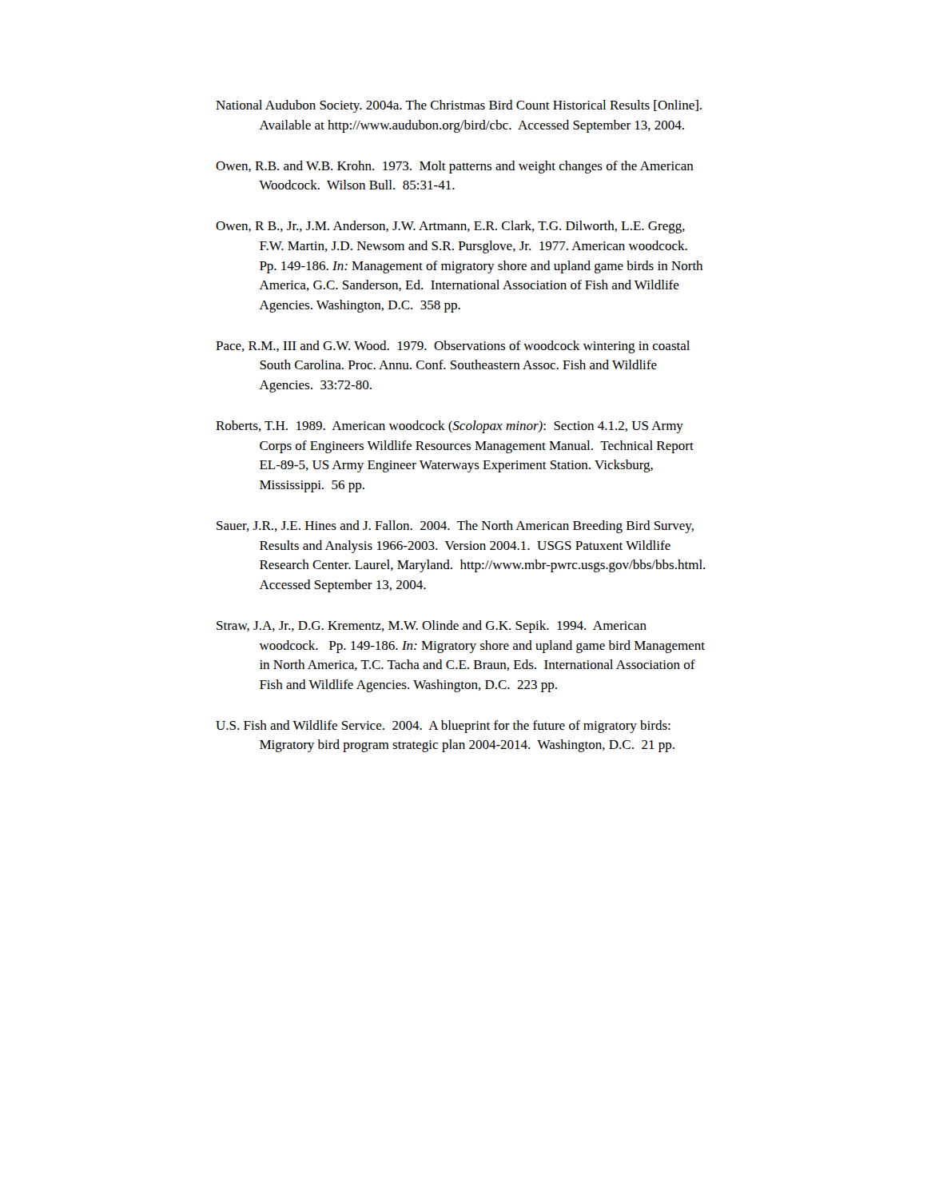National Audubon Society. 2004a. The Christmas Bird Count Historical Results [Online]. Available at http://www.audubon.org/bird/cbc. Accessed September 13, 2004.
Owen, R.B. and W.B. Krohn. 1973. Molt patterns and weight changes of the American Woodcock. Wilson Bull. 85:31-41.
Owen, R B., Jr., J.M. Anderson, J.W. Artmann, E.R. Clark, T.G. Dilworth, L.E. Gregg, F.W. Martin, J.D. Newsom and S.R. Pursglove, Jr. 1977. American woodcock. Pp. 149-186. In: Management of migratory shore and upland game birds in North America, G.C. Sanderson, Ed. International Association of Fish and Wildlife Agencies. Washington, D.C. 358 pp.
Pace, R.M., III and G.W. Wood. 1979. Observations of woodcock wintering in coastal South Carolina. Proc. Annu. Conf. Southeastern Assoc. Fish and Wildlife Agencies. 33:72-80.
Roberts, T.H. 1989. American woodcock (Scolopax minor): Section 4.1.2, US Army Corps of Engineers Wildlife Resources Management Manual. Technical Report EL-89-5, US Army Engineer Waterways Experiment Station. Vicksburg, Mississippi. 56 pp.
Sauer, J.R., J.E. Hines and J. Fallon. 2004. The North American Breeding Bird Survey, Results and Analysis 1966-2003. Version 2004.1. USGS Patuxent Wildlife Research Center. Laurel, Maryland. http://www.mbr-pwrc.usgs.gov/bbs/bbs.html. Accessed September 13, 2004.
Straw, J.A, Jr., D.G. Krementz, M.W. Olinde and G.K. Sepik. 1994. American woodcock. Pp. 149-186. In: Migratory shore and upland game bird Management in North America, T.C. Tacha and C.E. Braun, Eds. International Association of Fish and Wildlife Agencies. Washington, D.C. 223 pp.
U.S. Fish and Wildlife Service. 2004. A blueprint for the future of migratory birds: Migratory bird program strategic plan 2004-2014. Washington, D.C. 21 pp.